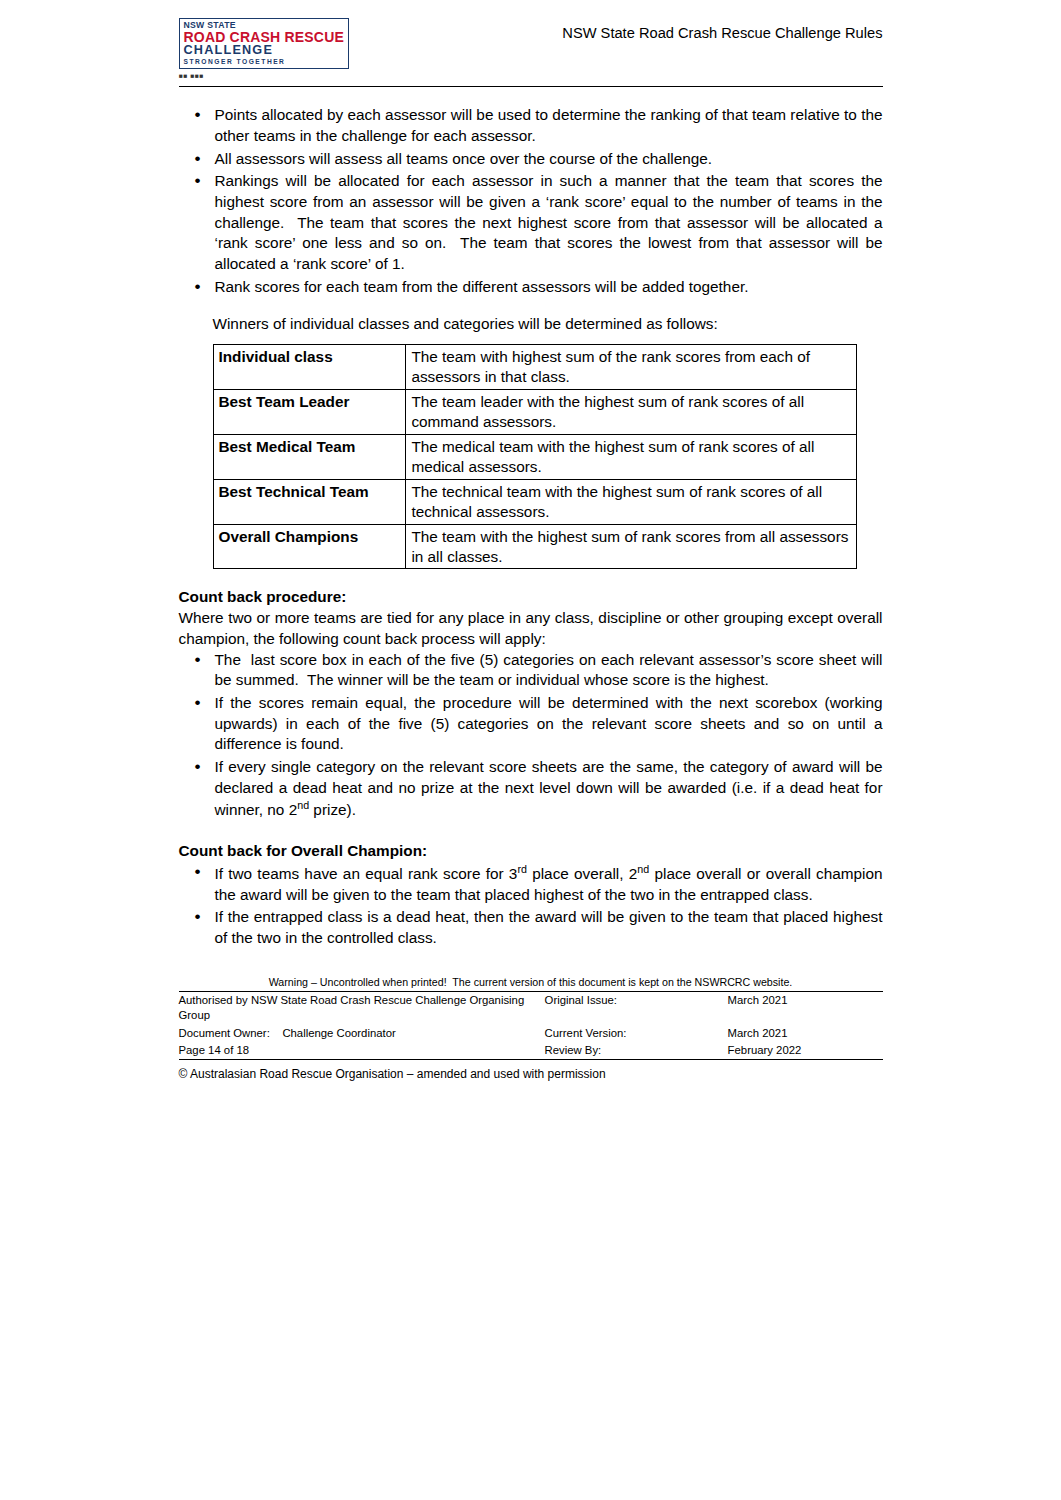NSW STATE
ROAD CRASH RESCUE
CHALLENGE
STRONGER TOGETHER
■■ ■■■
NSW State Road Crash Rescue Challenge Rules
Points allocated by each assessor will be used to determine the ranking of that team relative to the other teams in the challenge for each assessor.
All assessors will assess all teams once over the course of the challenge.
Rankings will be allocated for each assessor in such a manner that the team that scores the highest score from an assessor will be given a ‘rank score’ equal to the number of teams in the challenge. The team that scores the next highest score from that assessor will be allocated a ‘rank score’ one less and so on. The team that scores the lowest from that assessor will be allocated a ‘rank score’ of 1.
Rank scores for each team from the different assessors will be added together.
Winners of individual classes and categories will be determined as follows:
| Individual class | The team with highest sum of the rank scores from each of assessors in that class. |
| Best Team Leader | The team leader with the highest sum of rank scores of all command assessors. |
| Best Medical Team | The medical team with the highest sum of rank scores of all medical assessors. |
| Best Technical Team | The technical team with the highest sum of rank scores of all technical assessors. |
| Overall Champions | The team with the highest sum of rank scores from all assessors in all classes. |
Count back procedure:
Where two or more teams are tied for any place in any class, discipline or other grouping except overall champion, the following count back process will apply:
The last score box in each of the five (5) categories on each relevant assessor’s score sheet will be summed. The winner will be the team or individual whose score is the highest.
If the scores remain equal, the procedure will be determined with the next scorebox (working upwards) in each of the five (5) categories on the relevant score sheets and so on until a difference is found.
If every single category on the relevant score sheets are the same, the category of award will be declared a dead heat and no prize at the next level down will be awarded (i.e. if a dead heat for winner, no 2nd prize).
Count back for Overall Champion:
If two teams have an equal rank score for 3rd place overall, 2nd place overall or overall champion the award will be given to the team that placed highest of the two in the entrapped class.
If the entrapped class is a dead heat, then the award will be given to the team that placed highest of the two in the controlled class.
Warning – Uncontrolled when printed! The current version of this document is kept on the NSWRCRC website.
| Authorised by NSW State Road Crash Rescue Challenge Organising Group | Original Issue: | March 2021 |
| Document Owner: Challenge Coordinator | Current Version: | March 2021 |
| Page 14 of 18 | Review By: | February 2022 |
© Australasian Road Rescue Organisation – amended and used with permission